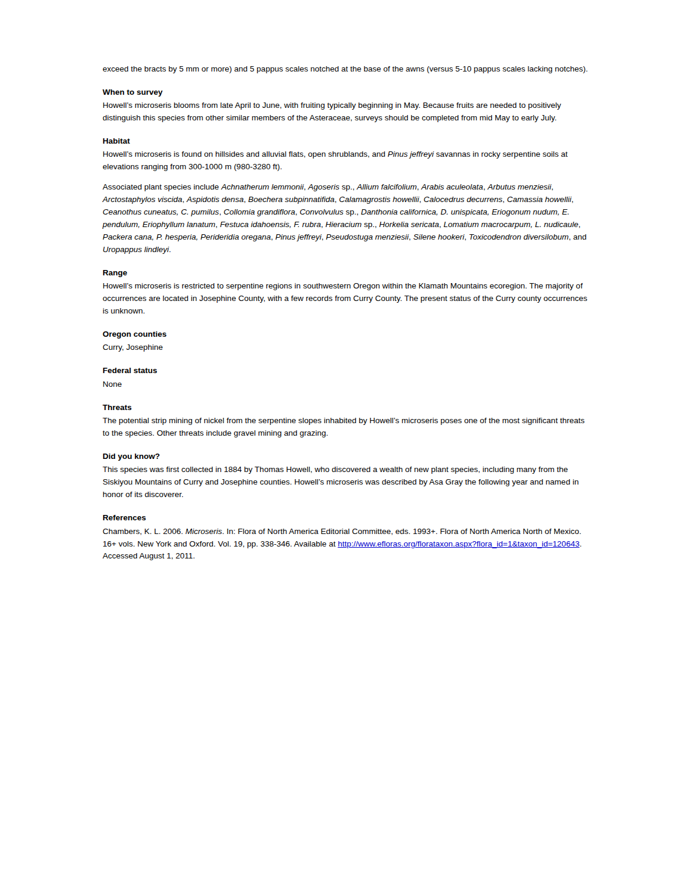exceed the bracts by 5 mm or more) and 5 pappus scales notched at the base of the awns (versus 5-10 pappus scales lacking notches).
When to survey
Howell’s microseris blooms from late April to June, with fruiting typically beginning in May. Because fruits are needed to positively distinguish this species from other similar members of the Asteraceae, surveys should be completed from mid May to early July.
Habitat
Howell’s microseris is found on hillsides and alluvial flats, open shrublands, and Pinus jeffreyi savannas in rocky serpentine soils at elevations ranging from 300-1000 m (980-3280 ft).
Associated plant species include Achnatherum lemmonii, Agoseris sp., Allium falcifolium, Arabis aculeolata, Arbutus menziesii, Arctostaphylos viscida, Aspidotis densa, Boechera subpinnatifida, Calamagrostis howellii, Calocedrus decurrens, Camassia howellii, Ceanothus cuneatus, C. pumilus, Collomia grandiflora, Convolvulus sp., Danthonia californica, D. unispicata, Eriogonum nudum, E. pendulum, Eriophyllum lanatum, Festuca idahoensis, F. rubra, Hieracium sp., Horkelia sericata, Lomatium macrocarpum, L. nudicaule, Packera cana, P. hesperia, Perideridia oregana, Pinus jeffreyi, Pseudostuga menziesii, Silene hookeri, Toxicodendron diversilobum, and Uropappus lindleyi.
Range
Howell’s microseris is restricted to serpentine regions in southwestern Oregon within the Klamath Mountains ecoregion. The majority of occurrences are located in Josephine County, with a few records from Curry County. The present status of the Curry county occurrences is unknown.
Oregon counties
Curry, Josephine
Federal status
None
Threats
The potential strip mining of nickel from the serpentine slopes inhabited by Howell’s microseris poses one of the most significant threats to the species. Other threats include gravel mining and grazing.
Did you know?
This species was first collected in 1884 by Thomas Howell, who discovered a wealth of new plant species, including many from the Siskiyou Mountains of Curry and Josephine counties. Howell’s microseris was described by Asa Gray the following year and named in honor of its discoverer.
References
Chambers, K. L. 2006. Microseris. In: Flora of North America Editorial Committee, eds. 1993+. Flora of North America North of Mexico. 16+ vols. New York and Oxford. Vol. 19, pp. 338-346. Available at http://www.efloras.org/florataxon.aspx?flora_id=1&taxon_id=120643. Accessed August 1, 2011.